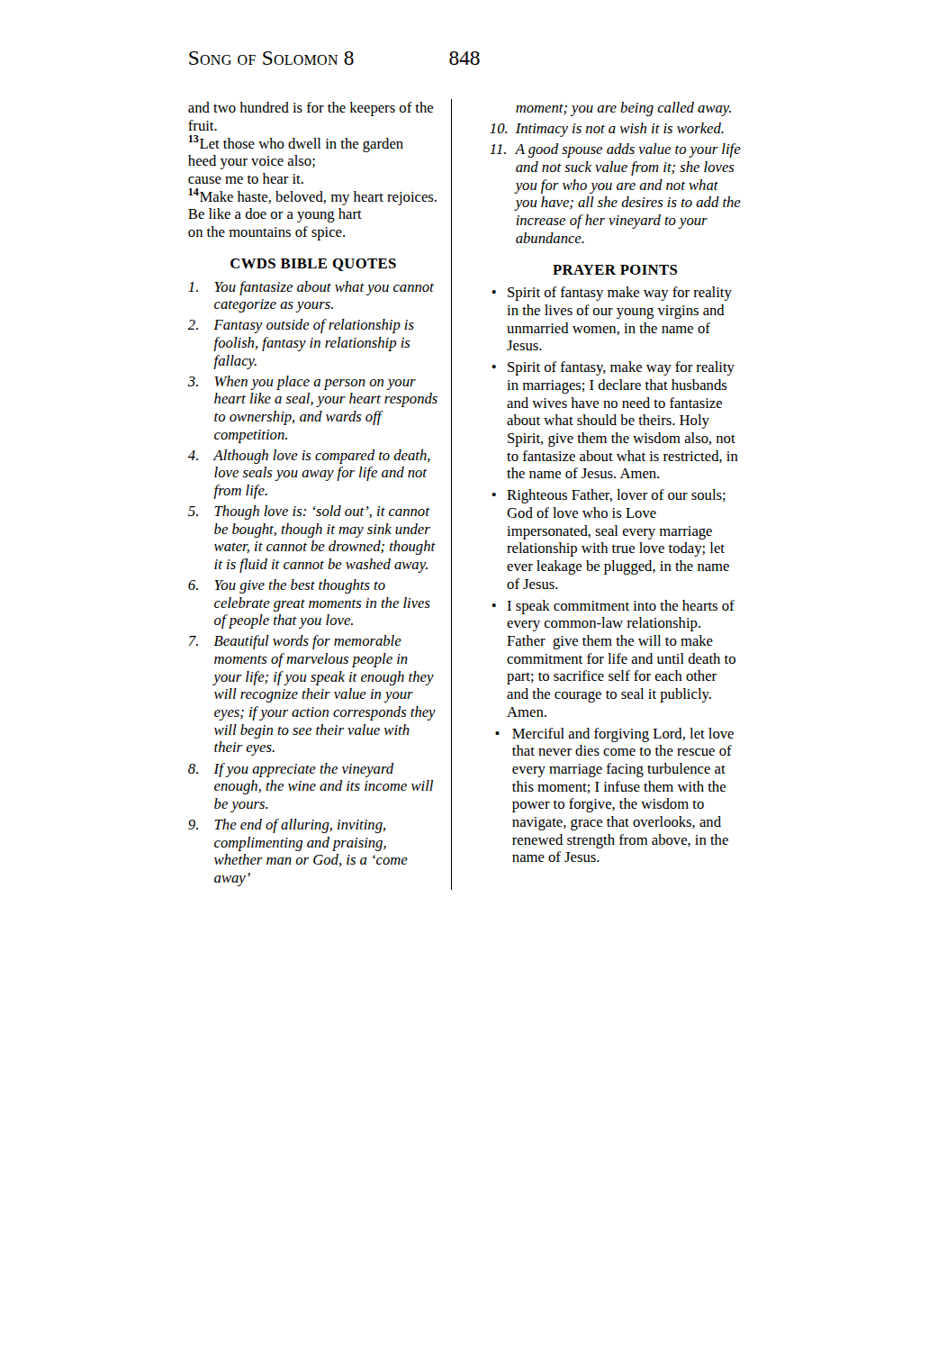Song of Solomon 8
848
and two hundred is for the keepers of the fruit.
13Let those who dwell in the garden
heed your voice also;
cause me to hear it.
14Make haste, beloved, my heart rejoices.
Be like a doe or a young hart
on the mountains of spice.
CWDS Bible Quotes
1. You fantasize about what you cannot categorize as yours.
2. Fantasy outside of relationship is foolish, fantasy in relationship is fallacy.
3. When you place a person on your heart like a seal, your heart responds to ownership, and wards off competition.
4. Although love is compared to death, love seals you away for life and not from life.
5. Though love is: ‘sold out’, it cannot be bought, though it may sink under water, it cannot be drowned; thought it is fluid it cannot be washed away.
6. You give the best thoughts to celebrate great moments in the lives of people that you love.
7. Beautiful words for memorable moments of marvelous people in your life; if you speak it enough they will recognize their value in your eyes; if your action corresponds they will begin to see their value with their eyes.
8. If you appreciate the vineyard enough, the wine and its income will be yours.
9. The end of alluring, inviting, complimenting and praising, whether man or God, is a ‘come away’
moment; you are being called away.
10. Intimacy is not a wish it is worked.
11. A good spouse adds value to your life and not suck value from it; she loves you for who you are and not what you have; all she desires is to add the increase of her vineyard to your abundance.
Prayer Points
Spirit of fantasy make way for reality in the lives of our young virgins and unmarried women, in the name of Jesus.
Spirit of fantasy, make way for reality in marriages; I declare that husbands and wives have no need to fantasize about what should be theirs. Holy Spirit, give them the wisdom also, not to fantasize about what is restricted, in the name of Jesus. Amen.
Righteous Father, lover of our souls; God of love who is Love impersonated, seal every marriage relationship with true love today; let ever leakage be plugged, in the name of Jesus.
I speak commitment into the hearts of every common-law relationship. Father give them the will to make commitment for life and until death to part; to sacrifice self for each other and the courage to seal it publicly. Amen.
Merciful and forgiving Lord, let love that never dies come to the rescue of every marriage facing turbulence at this moment; I infuse them with the power to forgive, the wisdom to navigate, grace that overlooks, and renewed strength from above, in the name of Jesus.